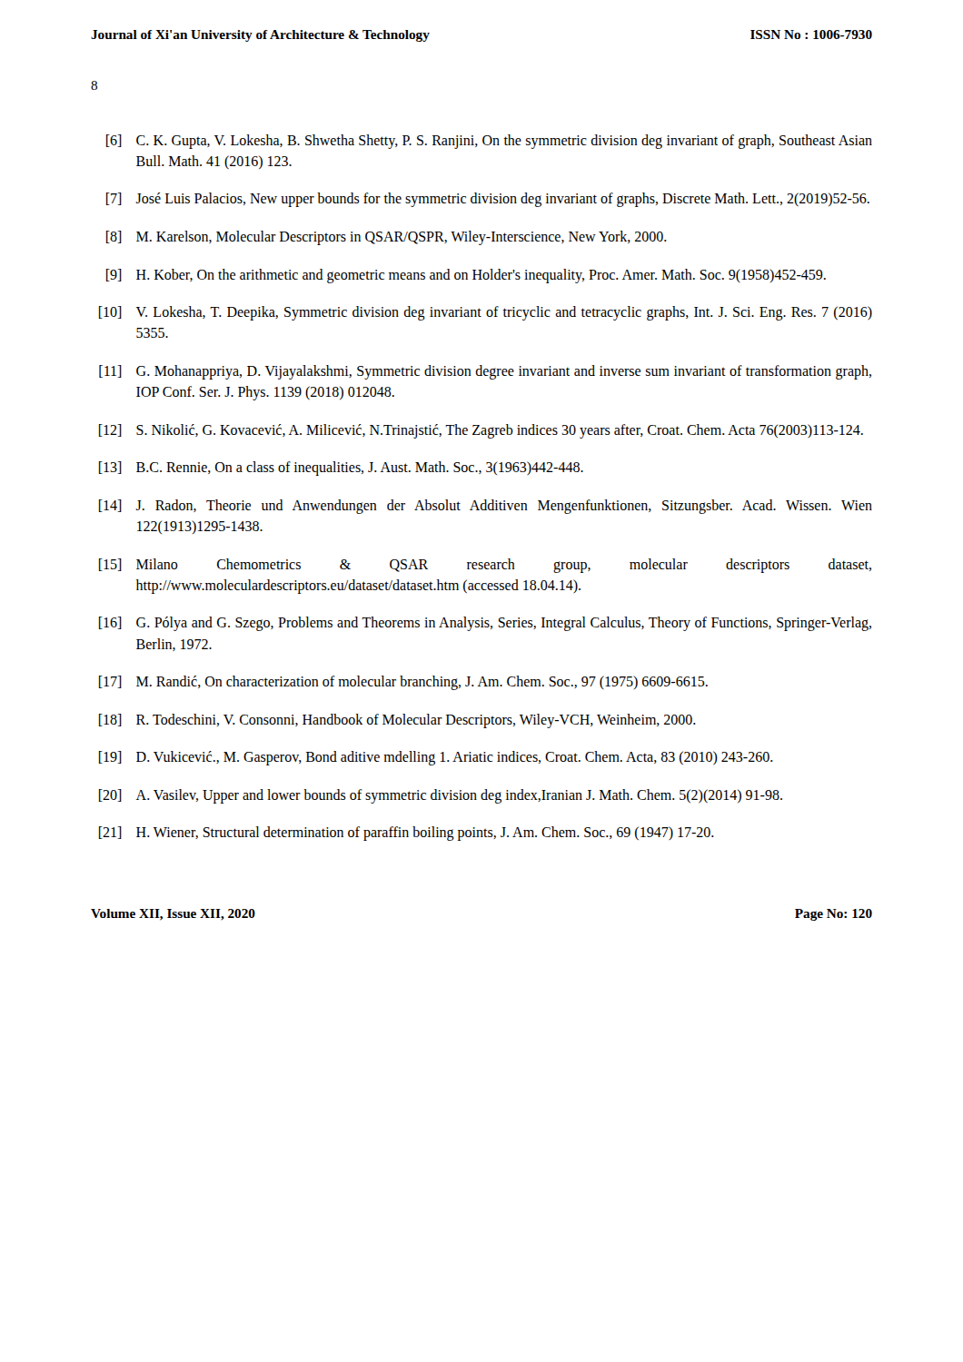Journal of Xi'an University of Architecture & Technology
ISSN No : 1006-7930
8
[6] C. K. Gupta, V. Lokesha, B. Shwetha Shetty, P. S. Ranjini, On the symmetric division deg invariant of graph, Southeast Asian Bull. Math. 41 (2016) 123.
[7] José Luis Palacios, New upper bounds for the symmetric division deg invariant of graphs, Discrete Math. Lett., 2(2019)52-56.
[8] M. Karelson, Molecular Descriptors in QSAR/QSPR, Wiley-Interscience, New York, 2000.
[9] H. Kober, On the arithmetic and geometric means and on Holder's inequality, Proc. Amer. Math. Soc. 9(1958)452-459.
[10] V. Lokesha, T. Deepika, Symmetric division deg invariant of tricyclic and tetracyclic graphs, Int. J. Sci. Eng. Res. 7 (2016) 5355.
[11] G. Mohanappriya, D. Vijayalakshmi, Symmetric division degree invariant and inverse sum invariant of transformation graph, IOP Conf. Ser. J. Phys. 1139 (2018) 012048.
[12] S. Nikolić, G. Kovacević, A. Milicević, N.Trinajstić, The Zagreb indices 30 years after, Croat. Chem. Acta 76(2003)113-124.
[13] B.C. Rennie, On a class of inequalities, J. Aust. Math. Soc., 3(1963)442-448.
[14] J. Radon, Theorie und Anwendungen der Absolut Additiven Mengenfunktionen, Sitzungsber. Acad. Wissen. Wien 122(1913)1295-1438.
[15] Milano Chemometrics & QSAR research group, molecular descriptors dataset, http://www.moleculardescriptors.eu/dataset/dataset.htm (accessed 18.04.14).
[16] G. Pólya and G. Szego, Problems and Theorems in Analysis, Series, Integral Calculus, Theory of Functions, Springer-Verlag, Berlin, 1972.
[17] M. Randić, On characterization of molecular branching, J. Am. Chem. Soc., 97 (1975) 6609-6615.
[18] R. Todeschini, V. Consonni, Handbook of Molecular Descriptors, Wiley-VCH, Weinheim, 2000.
[19] D. Vukicević., M. Gasperov, Bond aditive mdelling 1. Ariatic indices, Croat. Chem. Acta, 83 (2010) 243-260.
[20] A. Vasilev, Upper and lower bounds of symmetric division deg index,Iranian J. Math. Chem. 5(2)(2014) 91-98.
[21] H. Wiener, Structural determination of paraffin boiling points, J. Am. Chem. Soc., 69 (1947) 17-20.
Volume XII, Issue XII, 2020
Page No: 120